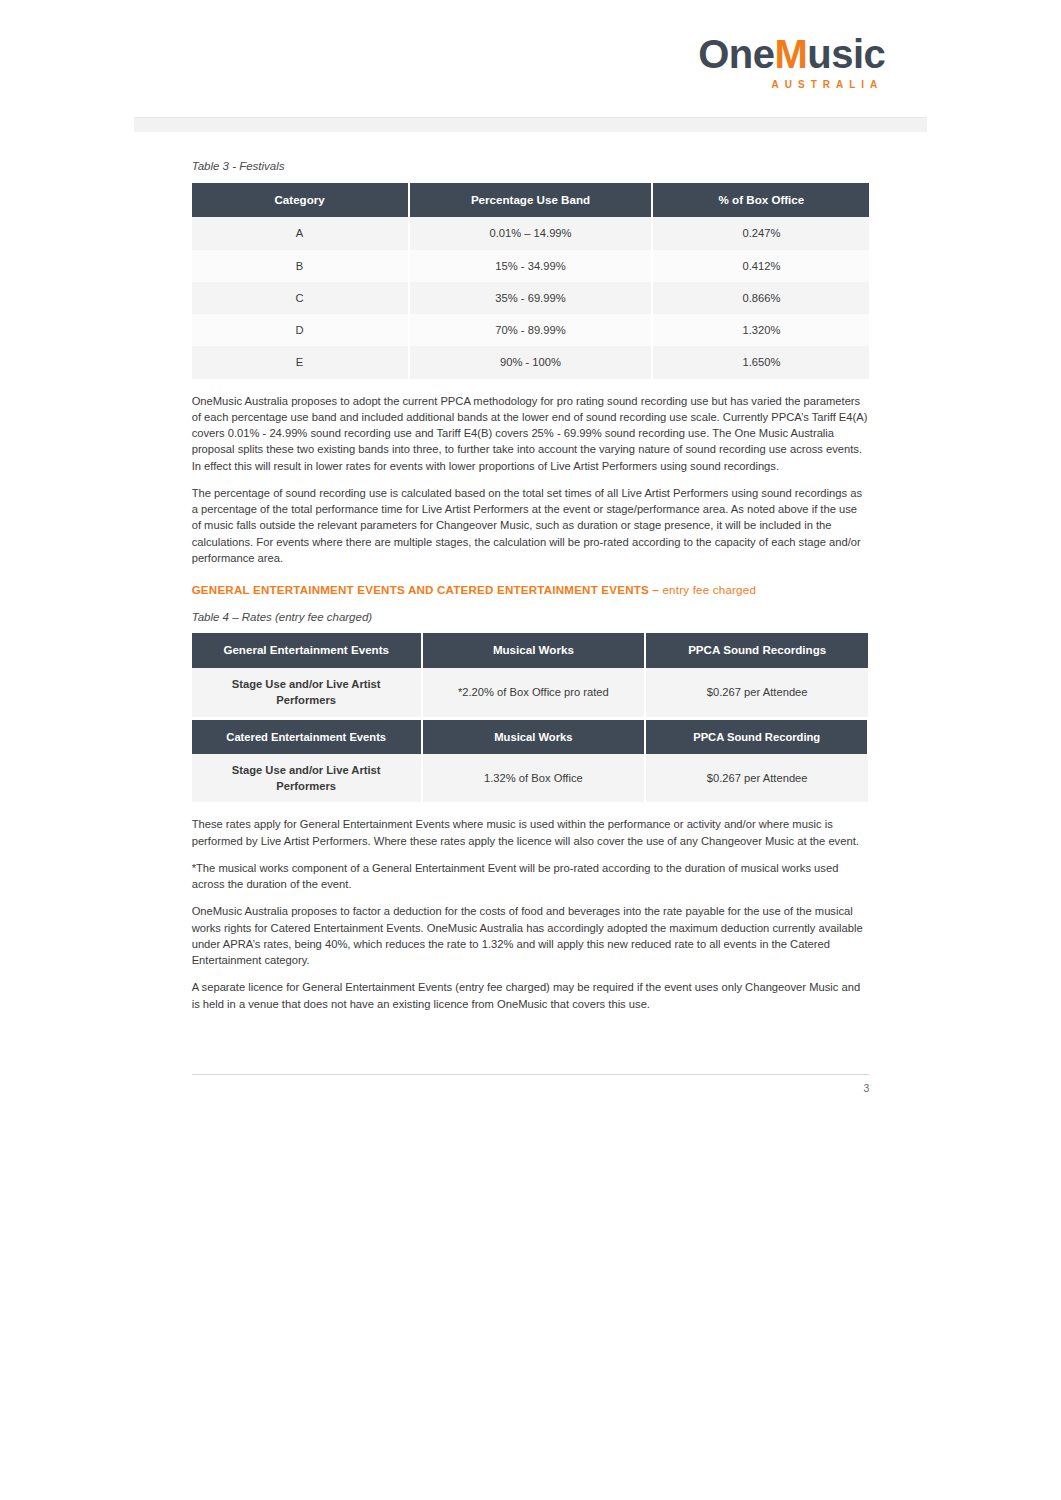One Music
AUSTRALIA
Table 3 - Festivals
| Category | Percentage Use Band | % of Box Office |
| --- | --- | --- |
| A | 0.01% – 14.99% | 0.247% |
| B | 15% - 34.99% | 0.412% |
| C | 35% - 69.99% | 0.866% |
| D | 70% - 89.99% | 1.320% |
| E | 90% - 100% | 1.650% |
OneMusic Australia proposes to adopt the current PPCA methodology for pro rating sound recording use but has varied the parameters of each percentage use band and included additional bands at the lower end of sound recording use scale. Currently PPCA’s Tariff E4(A) covers 0.01% - 24.99% sound recording use and Tariff E4(B) covers 25% - 69.99% sound recording use. The One Music Australia proposal splits these two existing bands into three, to further take into account the varying nature of sound recording use across events. In effect this will result in lower rates for events with lower proportions of Live Artist Performers using sound recordings.
The percentage of sound recording use is calculated based on the total set times of all Live Artist Performers using sound recordings as a percentage of the total performance time for Live Artist Performers at the event or stage/performance area. As noted above if the use of music falls outside the relevant parameters for Changeover Music, such as duration or stage presence, it will be included in the calculations. For events where there are multiple stages, the calculation will be pro-rated according to the capacity of each stage and/or performance area.
GENERAL ENTERTAINMENT EVENTS AND CATERED ENTERTAINMENT EVENTS – entry fee charged
Table 4 – Rates (entry fee charged)
| General Entertainment Events | Musical Works | PPCA Sound Recordings |
| --- | --- | --- |
| Stage Use and/or Live Artist Performers | *2.20% of Box Office pro rated | $0.267 per Attendee |
| Catered Entertainment Events | Musical Works | PPCA Sound Recording |
| Stage Use and/or Live Artist Performers | 1.32% of Box Office | $0.267 per Attendee |
These rates apply for General Entertainment Events where music is used within the performance or activity and/or where music is performed by Live Artist Performers. Where these rates apply the licence will also cover the use of any Changeover Music at the event.
*The musical works component of a General Entertainment Event will be pro-rated according to the duration of musical works used across the duration of the event.
OneMusic Australia proposes to factor a deduction for the costs of food and beverages into the rate payable for the use of the musical works rights for Catered Entertainment Events. OneMusic Australia has accordingly adopted the maximum deduction currently available under APRA’s rates, being 40%, which reduces the rate to 1.32% and will apply this new reduced rate to all events in the Catered Entertainment category.
A separate licence for General Entertainment Events (entry fee charged) may be required if the event uses only Changeover Music and is held in a venue that does not have an existing licence from OneMusic that covers this use.
3